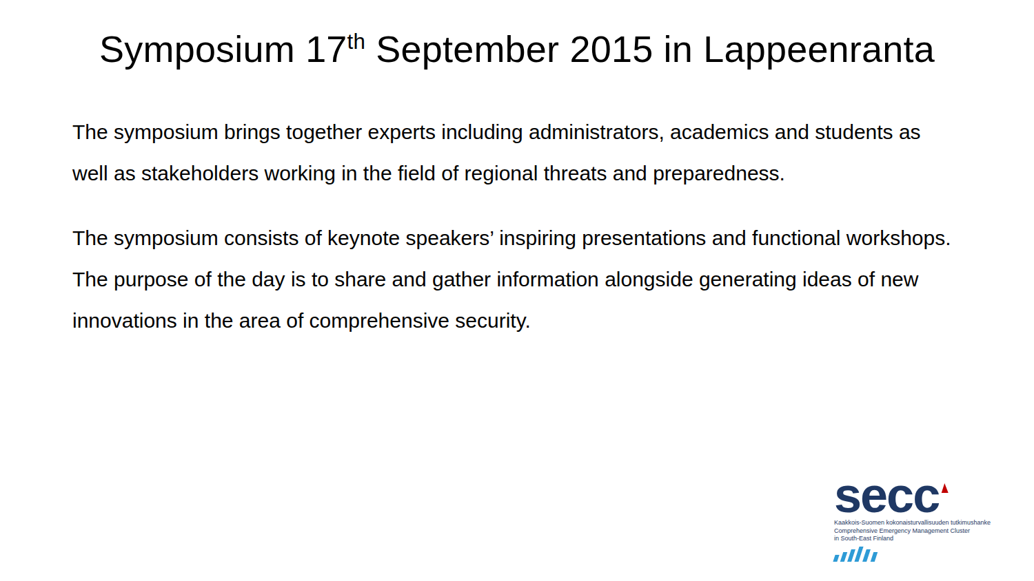Symposium 17th September 2015 in Lappeenranta
The symposium brings together experts including administrators, academics and students as well as stakeholders working in the field of regional threats and preparedness.
The symposium consists of keynote speakers’ inspiring presentations and functional workshops. The purpose of the day is to share and gather information alongside generating ideas of new innovations in the area of comprehensive security.
secc
Kaakkois-Suomen kokonaisturvallisuuden tutkimushanke
Comprehensive Emergency Management Cluster
in South-East Finland